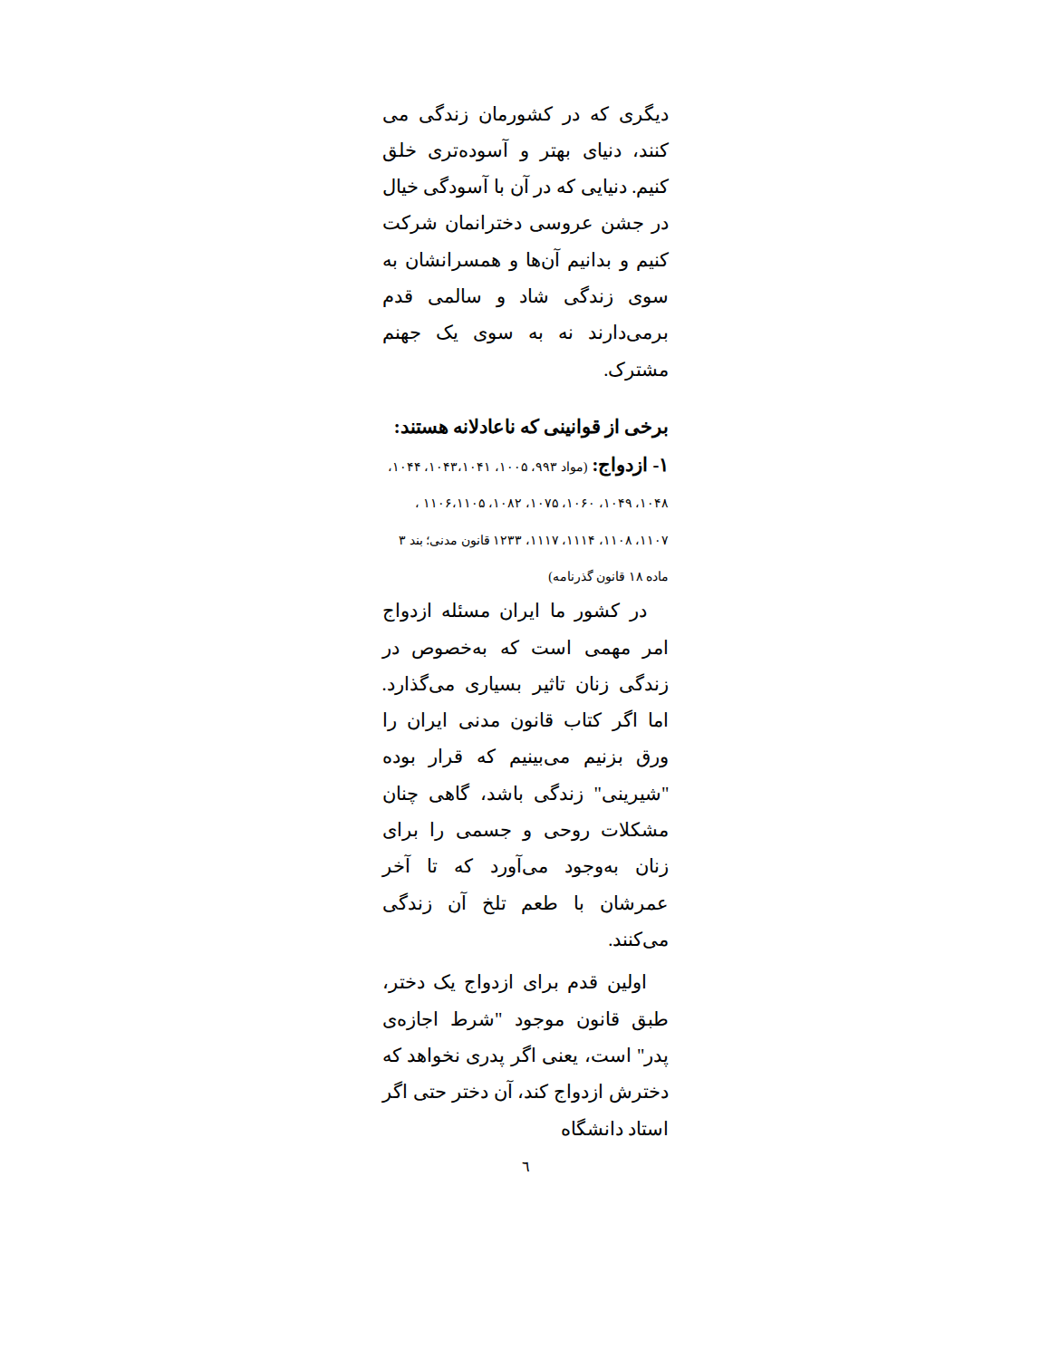دیگری که در کشورمان زندگی می کنند، دنیای بهتر و آسوده‌تری خلق کنیم. دنیایی که در آن با آسودگی خیال در جشن عروسی دخترانمان شرکت کنیم و بدانیم آن‌ها و همسرانشان به سوی زندگی شاد و سالمی قدم برمی‌دارند نه به سوی یک جهنم مشترک.
برخی از قوانینی که ناعادلانه هستند:
۱- ازدواج: (مواد ۹۹۳، ۱۰۰۵، ۱۰۴۳،۱۰۴۱، ۱۰۴۴، ۱۰۴۸، ۱۰۴۹، ۱۰۶۰، ۱۰۷۵، ۱۰۸۲، ۱۱۰۶،۱۱۰۵ ، ۱۱۰۷، ۱۱۰۸، ۱۱۱۴، ۱۱۱۷، ۱۲۳۳ قانون مدنی؛ بند ۳ ماده ۱۸ قانون گذرنامه)
در کشور ما ایران مسئله ازدواج امر مهمی است که به‌خصوص در زندگی زنان تاثیر بسیاری می‌گذارد. اما اگر کتاب قانون مدنی ایران را ورق بزنیم می‌بینیم که قرار بوده "شیرینی" زندگی باشد، گاهی چنان مشکلات روحی و جسمی را برای زنان به‌وجود می‌آورد که تا آخر عمرشان با طعم تلخ آن زندگی می‌کنند.
اولین قدم برای ازدواج یک دختر، طبق قانون موجود "شرط اجازه‌ی پدر" است، یعنی اگر پدری نخواهد که دخترش ازدواج کند، آن دختر حتی اگر استاد دانشگاه
٦